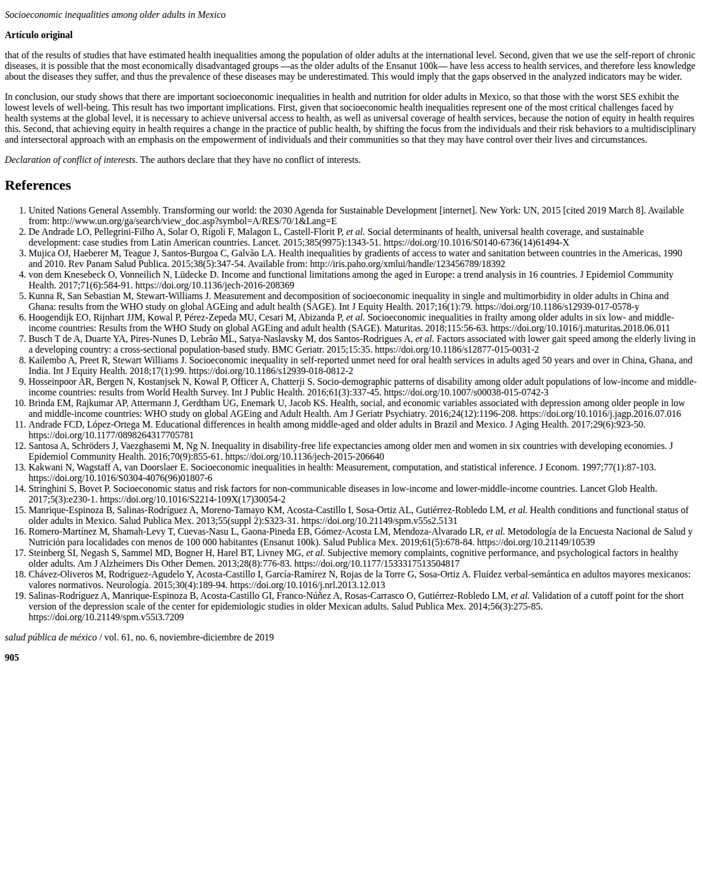Socioeconomic inequalities among older adults in Mexico
Artículo original
that of the results of studies that have estimated health inequalities among the population of older adults at the international level. Second, given that we use the self-report of chronic diseases, it is possible that the most economically disadvantaged groups —as the older adults of the Ensanut 100k— have less access to health services, and therefore less knowledge about the diseases they suffer, and thus the prevalence of these diseases may be underestimated. This would imply that the gaps observed in the analyzed indicators may be wider.
In conclusion, our study shows that there are important socioeconomic inequalities in health and nutrition for older adults in Mexico, so that those with the worst SES exhibit the lowest levels of well-being. This result has two important implications. First, given that socioeconomic health inequalities represent one of the most critical challenges faced by health systems at the global level, it is necessary to achieve universal access to health, as well as universal coverage of health services, because the notion of equity in health requires this. Second, that achieving equity in health requires a change in the practice of public health, by shifting the focus from the individuals and their risk behaviors to a multidisciplinary and intersectoral approach with an emphasis on the empowerment of individuals and their communities so that they may have control over their lives and circumstances.
Declaration of conflict of interests. The authors declare that they have no conflict of interests.
References
United Nations General Assembly. Transforming our world: the 2030 Agenda for Sustainable Development [internet]. New York: UN, 2015 [cited 2019 March 8]. Available from: http://www.un.org/ga/search/view_doc.asp?symbol=A/RES/70/1&Lang=E
De Andrade LO, Pellegrini-Filho A, Solar O, Rígoli F, Malagon L, Castell-Florit P, et al. Social determinants of health, universal health coverage, and sustainable development: case studies from Latin American countries. Lancet. 2015;385(9975):1343-51. https://doi.org/10.1016/S0140-6736(14)61494-X
Mujica OJ, Haeberer M, Teague J, Santos-Burgoa C, Galvão LA. Health inequalities by gradients of access to water and sanitation between countries in the Americas, 1990 and 2010. Rev Panam Salud Publica. 2015;38(5):347-54. Available from: http://iris.paho.org/xmlui/handle/123456789/18392
von dem Knesebeck O, Vonneilich N, Lüdecke D. Income and functional limitations among the aged in Europe: a trend analysis in 16 countries. J Epidemiol Community Health. 2017;71(6):584-91. https://doi.org/10.1136/jech-2016-208369
Kunna R, San Sebastian M, Stewart-Williams J. Measurement and decomposition of socioeconomic inequality in single and multimorbidity in older adults in China and Ghana: results from the WHO study on global AGEing and adult health (SAGE). Int J Equity Health. 2017;16(1):79. https://doi.org/10.1186/s12939-017-0578-y
Hoogendijk EO, Rijnhart JJM, Kowal P, Pérez-Zepeda MU, Cesari M, Abizanda P, et al. Socioeconomic inequalities in frailty among older adults in six low- and middle-income countries: Results from the WHO Study on global AGEing and adult health (SAGE). Maturitas. 2018;115:56-63. https://doi.org/10.1016/j.maturitas.2018.06.011
Busch T de A, Duarte YA, Pires-Nunes D, Lebrão ML, Satya-Naslavsky M, dos Santos-Rodrigues A, et al. Factors associated with lower gait speed among the elderly living in a developing country: a cross-sectional population-based study. BMC Geriatr. 2015;15:35. https://doi.org/10.1186/s12877-015-0031-2
Kailembo A, Preet R, Stewart Williams J. Socioeconomic inequality in self-reported unmet need for oral health services in adults aged 50 years and over in China, Ghana, and India. Int J Equity Health. 2018;17(1):99. https://doi.org/10.1186/s12939-018-0812-2
Hosseinpoor AR, Bergen N, Kostanjsek N, Kowal P, Officer A, Chatterji S. Socio-demographic patterns of disability among older adult populations of low-income and middle-income countries: results from World Health Survey. Int J Public Health. 2016;61(3):337-45. https://doi.org/10.1007/s00038-015-0742-3
Brinda EM, Rajkumar AP, Attermann J, Gerdtham UG, Enemark U, Jacob KS. Health, social, and economic variables associated with depression among older people in low and middle-income countries: WHO study on global AGEing and Adult Health. Am J Geriatr Psychiatry. 2016;24(12):1196-208. https://doi.org/10.1016/j.jagp.2016.07.016
Andrade FCD, López-Ortega M. Educational differences in health among middle-aged and older adults in Brazil and Mexico. J Aging Health. 2017;29(6):923-50. https://doi.org/10.1177/0898264317705781
Santosa A, Schröders J, Vaezghasemi M, Ng N. Inequality in disability-free life expectancies among older men and women in six countries with developing economies. J Epidemiol Community Health. 2016;70(9):855-61. https://doi.org/10.1136/jech-2015-206640
Kakwani N, Wagstaff A, van Doorslaer E. Socioeconomic inequalities in health: Measurement, computation, and statistical inference. J Econom. 1997;77(1):87-103. https://doi.org/10.1016/S0304-4076(96)01807-6
Stringhini S, Bovet P. Socioeconomic status and risk factors for non-communicable diseases in low-income and lower-middle-income countries. Lancet Glob Health. 2017;5(3):e230-1. https://doi.org/10.1016/S2214-109X(17)30054-2
Manrique-Espinoza B, Salinas-Rodríguez A, Moreno-Tamayo KM, Acosta-Castillo I, Sosa-Ortiz AL, Gutiérrez-Robledo LM, et al. Health conditions and functional status of older adults in Mexico. Salud Publica Mex. 2013;55(suppl 2):S323-31. https://doi.org/10.21149/spm.v55s2.5131
Romero-Martínez M, Shamah-Levy T, Cuevas-Nasu L, Gaona-Pineda EB, Gómez-Acosta LM, Mendoza-Alvarado LR, et al. Metodología de la Encuesta Nacional de Salud y Nutrición para localidades con menos de 100 000 habitantes (Ensanut 100k). Salud Publica Mex. 2019;61(5):678-84. https://doi.org/10.21149/10539
Steinberg SI, Negash S, Sammel MD, Bogner H, Harel BT, Livney MG, et al. Subjective memory complaints, cognitive performance, and psychological factors in healthy older adults. Am J Alzheimers Dis Other Demen. 2013;28(8):776-83. https://doi.org/10.1177/1533317513504817
Chávez-Oliveros M, Rodríguez-Agudelo Y, Acosta-Castillo I, García-Ramírez N, Rojas de la Torre G, Sosa-Ortiz A. Fluidez verbal-semántica en adultos mayores mexicanos: valores normativos. Neurología. 2015;30(4):189-94. https://doi.org/10.1016/j.nrl.2013.12.013
Salinas-Rodríguez A, Manrique-Espinoza B, Acosta-Castillo GI, Franco-Núñez A, Rosas-Carrasco O, Gutiérrez-Robledo LM, et al. Validation of a cutoff point for the short version of the depression scale of the center for epidemiologic studies in older Mexican adults. Salud Publica Mex. 2014;56(3):275-85. https://doi.org/10.21149/spm.v55i3.7209
salud pública de méxico / vol. 61, no. 6, noviembre-diciembre de 2019
905